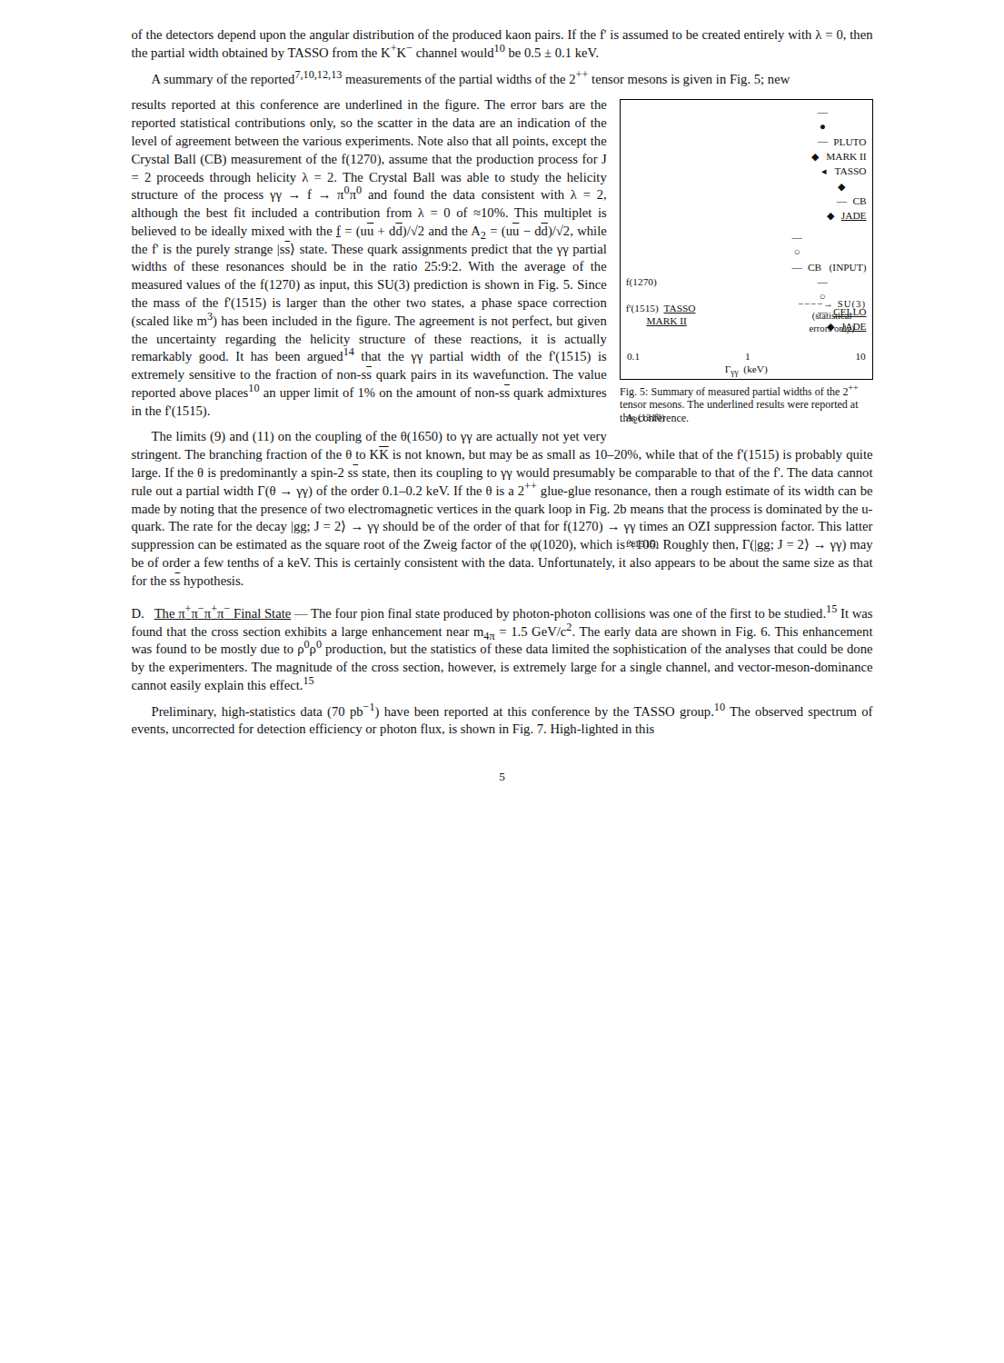of the detectors depend upon the angular distribution of the produced kaon pairs. If the f' is assumed to be created entirely with λ = 0, then the partial width obtained by TASSO from the K+K− channel would10 be 0.5 ± 0.1 keV.
A summary of the reported7,10,12,13 measurements of the partial widths of the 2++ tensor mesons is given in Fig. 5; new
—●— PLUTO
◆ MARK II
◂ TASSO
◆— CB
◆ JADE
—○— CB (INPUT)
—○— CELLO
◆ JADE
f(1270)
A2(1310)
f'(1515)
f'(1515) TASSO
MARK II
−−−−→ SU(3)
(statistical
errors only)
0.1110
Γγγ (keV)
Fig. 5: Summary of measured partial widths of the 2++ tensor mesons. The underlined results were reported at this conference.
results reported at this conference are underlined in the figure. The error bars are the reported statistical contributions only, so the scatter in the data are an indication of the level of agreement between the various experiments. Note also that all points, except the Crystal Ball (CB) measurement of the f(1270), assume that the production process for J = 2 proceeds through helicity λ = 2. The Crystal Ball was able to study the helicity structure of the process γγ → f → π0π0 and found the data consistent with λ = 2, although the best fit included a contribution from λ = 0 of ≈10%. This multiplet is believed to be ideally mixed with the f = (uu + dd)/√2 and the A2 = (uu − dd)/√2, while the f' is the purely strange |ss⟩ state. These quark assignments predict that the γγ partial widths of these resonances should be in the ratio 25:9:2. With the average of the measured values of the f(1270) as input, this SU(3) prediction is shown in Fig. 5. Since the mass of the f'(1515) is larger than the other two states, a phase space correction (scaled like m3) has been included in the figure. The agreement is not perfect, but given the uncertainty regarding the helicity structure of these reactions, it is actually remarkably good. It has been argued14 that the γγ partial width of the f'(1515) is extremely sensitive to the fraction of non-ss quark pairs in its wavefunction. The value reported above places10 an upper limit of 1% on the amount of non-ss quark admixtures in the f'(1515).
The limits (9) and (11) on the coupling of the θ(1650) to γγ are actually not yet very stringent. The branching fraction of the θ to KK is not known, but may be as small as 10–20%, while that of the f'(1515) is probably quite large. If the θ is predominantly a spin-2 ss state, then its coupling to γγ would presumably be comparable to that of the f'. The data cannot rule out a partial width Γ(θ → γγ) of the order 0.1–0.2 keV. If the θ is a 2++ glue-glue resonance, then a rough estimate of its width can be made by noting that the presence of two electromagnetic vertices in the quark loop in Fig. 2b means that the process is dominated by the u-quark. The rate for the decay |gg; J = 2⟩ → γγ should be of the order of that for f(1270) → γγ times an OZI suppression factor. This latter suppression can be estimated as the square root of the Zweig factor of the φ(1020), which is ≈100. Roughly then, Γ(|gg; J = 2⟩ → γγ) may be of order a few tenths of a keV. This is certainly consistent with the data. Unfortunately, it also appears to be about the same size as that for the ss hypothesis.
D. The π+π−π+π− Final State — The four pion final state produced by photon-photon collisions was one of the first to be studied.15 It was found that the cross section exhibits a large enhancement near m4π = 1.5 GeV/c2. The early data are shown in Fig. 6. This enhancement was found to be mostly due to ρ0ρ0 production, but the statistics of these data limited the sophistication of the analyses that could be done by the experimenters. The magnitude of the cross section, however, is extremely large for a single channel, and vector-meson-dominance cannot easily explain this effect.15
Preliminary, high-statistics data (70 pb−1) have been reported at this conference by the TASSO group.10 The observed spectrum of events, uncorrected for detection efficiency or photon flux, is shown in Fig. 7. High-lighted in this
5